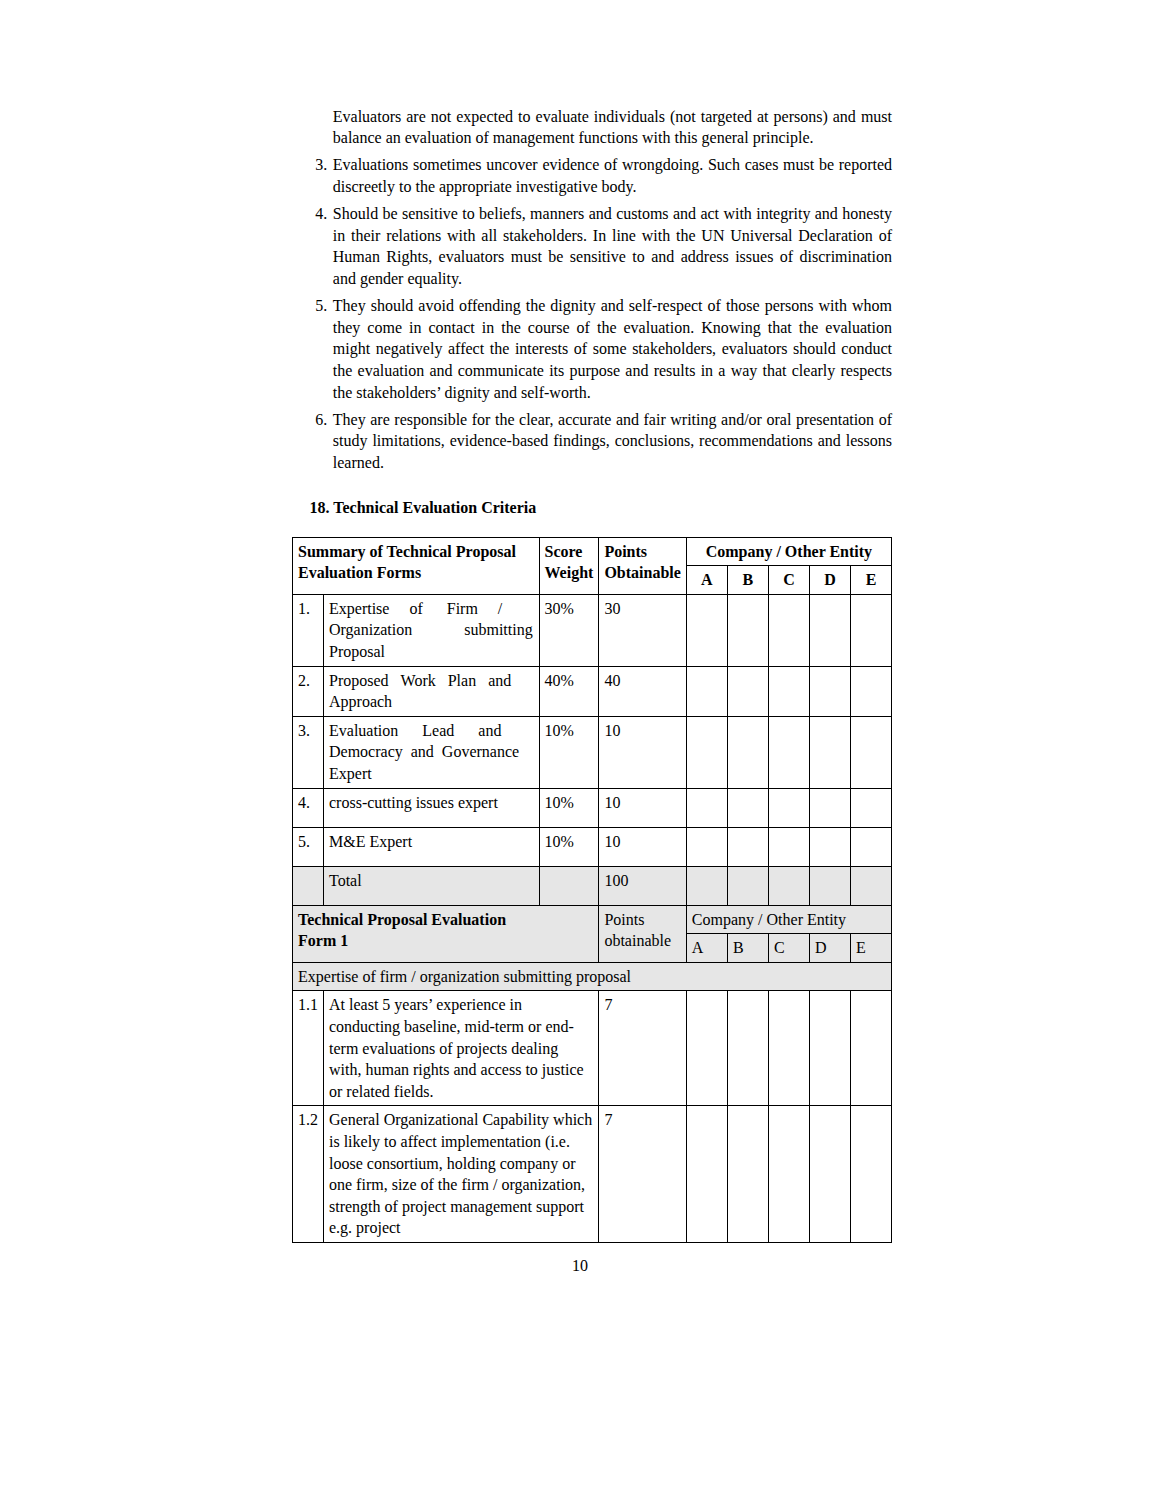Evaluators are not expected to evaluate individuals (not targeted at persons) and must balance an evaluation of management functions with this general principle.
3. Evaluations sometimes uncover evidence of wrongdoing. Such cases must be reported discreetly to the appropriate investigative body.
4. Should be sensitive to beliefs, manners and customs and act with integrity and honesty in their relations with all stakeholders. In line with the UN Universal Declaration of Human Rights, evaluators must be sensitive to and address issues of discrimination and gender equality.
5. They should avoid offending the dignity and self-respect of those persons with whom they come in contact in the course of the evaluation. Knowing that the evaluation might negatively affect the interests of some stakeholders, evaluators should conduct the evaluation and communicate its purpose and results in a way that clearly respects the stakeholders’ dignity and self-worth.
6. They are responsible for the clear, accurate and fair writing and/or oral presentation of study limitations, evidence-based findings, conclusions, recommendations and lessons learned.
18. Technical Evaluation Criteria
| Summary of Technical Proposal Evaluation Forms | Score Weight | Points Obtainable | Company / Other Entity |
| A | B | C | D | E |
| 1. | Expertise of Firm / Organization submitting Proposal | 30% | 30 | | | | | |
| 2. | Proposed Work Plan and Approach | 40% | 40 | | | | | |
| 3. | Evaluation Lead and Democracy and Governance Expert | 10% | 10 | | | | | |
| 4. | cross-cutting issues expert | 10% | 10 | | | | | |
| 5. | M&E Expert | 10% | 10 | | | | | |
| | Total | | 100 | | | | | |
| Technical Proposal Evaluation Form 1 | Points obtainable | Company / Other Entity |
| A | B | C | D | E |
| Expertise of firm / organization submitting proposal |
| 1.1 | At least 5 years’ experience in conducting baseline, mid-term or end-term evaluations of projects dealing with, human rights and access to justice or related fields. | 7 | | | | | |
| 1.2 | General Organizational Capability which is likely to affect implementation (i.e. loose consortium, holding company or one firm, size of the firm / organization, strength of project management support e.g. project | 7 | | | | | |
10